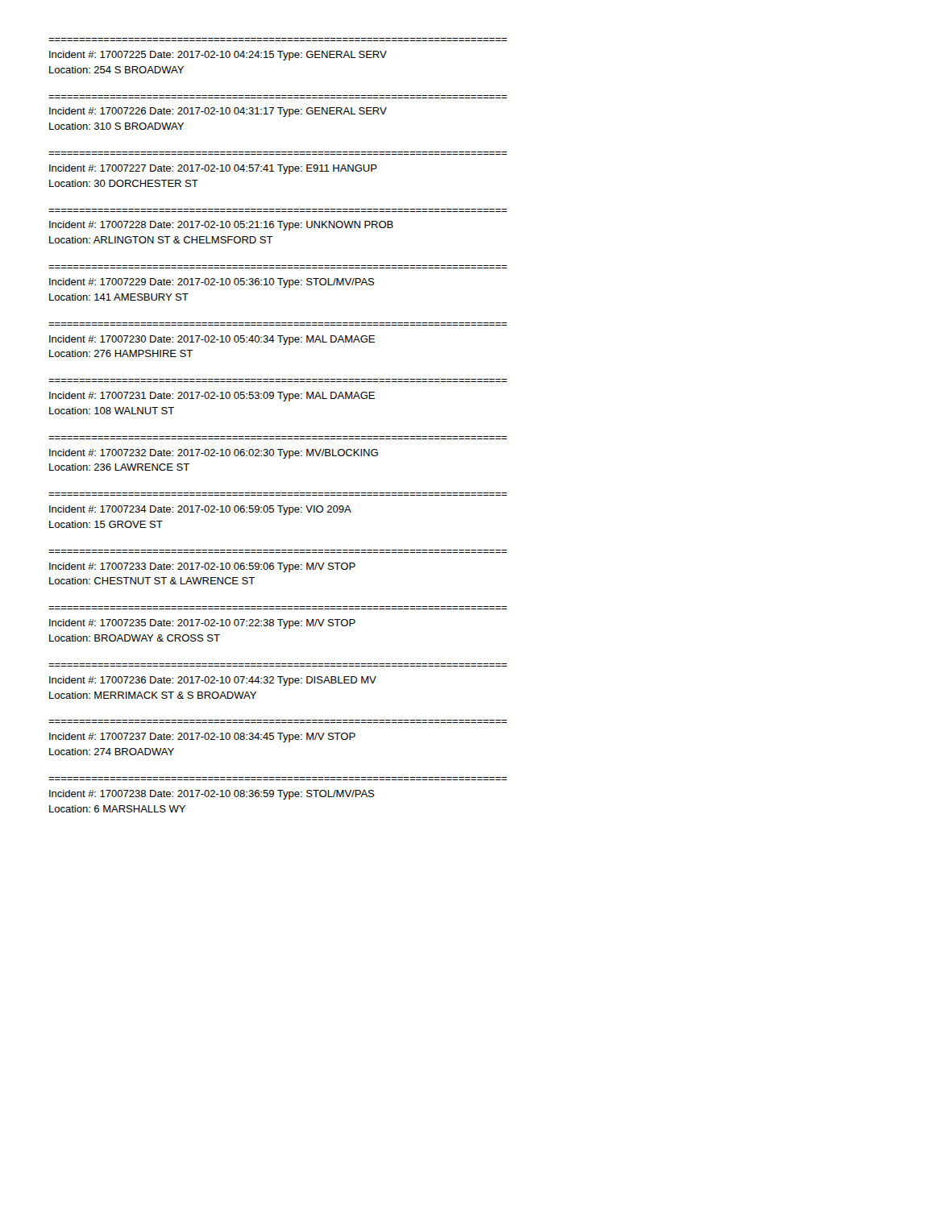===========================================================================
Incident #: 17007225 Date: 2017-02-10 04:24:15 Type: GENERAL SERV
Location: 254 S BROADWAY
===========================================================================
Incident #: 17007226 Date: 2017-02-10 04:31:17 Type: GENERAL SERV
Location: 310 S BROADWAY
===========================================================================
Incident #: 17007227 Date: 2017-02-10 04:57:41 Type: E911 HANGUP
Location: 30 DORCHESTER ST
===========================================================================
Incident #: 17007228 Date: 2017-02-10 05:21:16 Type: UNKNOWN PROB
Location: ARLINGTON ST & CHELMSFORD ST
===========================================================================
Incident #: 17007229 Date: 2017-02-10 05:36:10 Type: STOL/MV/PAS
Location: 141 AMESBURY ST
===========================================================================
Incident #: 17007230 Date: 2017-02-10 05:40:34 Type: MAL DAMAGE
Location: 276 HAMPSHIRE ST
===========================================================================
Incident #: 17007231 Date: 2017-02-10 05:53:09 Type: MAL DAMAGE
Location: 108 WALNUT ST
===========================================================================
Incident #: 17007232 Date: 2017-02-10 06:02:30 Type: MV/BLOCKING
Location: 236 LAWRENCE ST
===========================================================================
Incident #: 17007234 Date: 2017-02-10 06:59:05 Type: VIO 209A
Location: 15 GROVE ST
===========================================================================
Incident #: 17007233 Date: 2017-02-10 06:59:06 Type: M/V STOP
Location: CHESTNUT ST & LAWRENCE ST
===========================================================================
Incident #: 17007235 Date: 2017-02-10 07:22:38 Type: M/V STOP
Location: BROADWAY & CROSS ST
===========================================================================
Incident #: 17007236 Date: 2017-02-10 07:44:32 Type: DISABLED MV
Location: MERRIMACK ST & S BROADWAY
===========================================================================
Incident #: 17007237 Date: 2017-02-10 08:34:45 Type: M/V STOP
Location: 274 BROADWAY
===========================================================================
Incident #: 17007238 Date: 2017-02-10 08:36:59 Type: STOL/MV/PAS
Location: 6 MARSHALLS WY